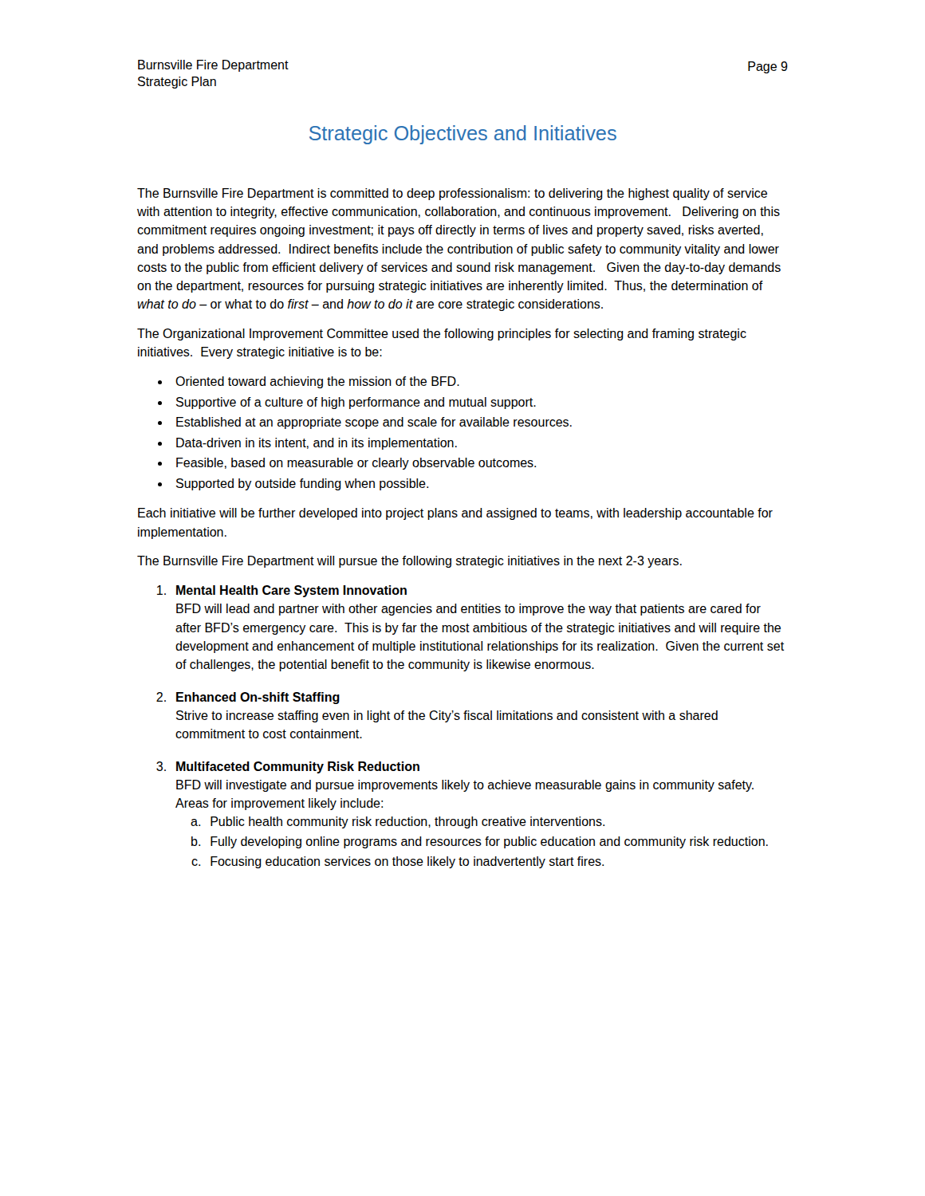Burnsville Fire Department
Strategic Plan
Page 9
Strategic Objectives and Initiatives
The Burnsville Fire Department is committed to deep professionalism: to delivering the highest quality of service with attention to integrity, effective communication, collaboration, and continuous improvement. Delivering on this commitment requires ongoing investment; it pays off directly in terms of lives and property saved, risks averted, and problems addressed. Indirect benefits include the contribution of public safety to community vitality and lower costs to the public from efficient delivery of services and sound risk management. Given the day-to-day demands on the department, resources for pursuing strategic initiatives are inherently limited. Thus, the determination of what to do – or what to do first – and how to do it are core strategic considerations.
The Organizational Improvement Committee used the following principles for selecting and framing strategic initiatives. Every strategic initiative is to be:
Oriented toward achieving the mission of the BFD.
Supportive of a culture of high performance and mutual support.
Established at an appropriate scope and scale for available resources.
Data-driven in its intent, and in its implementation.
Feasible, based on measurable or clearly observable outcomes.
Supported by outside funding when possible.
Each initiative will be further developed into project plans and assigned to teams, with leadership accountable for implementation.
The Burnsville Fire Department will pursue the following strategic initiatives in the next 2-3 years.
Mental Health Care System Innovation
BFD will lead and partner with other agencies and entities to improve the way that patients are cared for after BFD’s emergency care. This is by far the most ambitious of the strategic initiatives and will require the development and enhancement of multiple institutional relationships for its realization. Given the current set of challenges, the potential benefit to the community is likewise enormous.
Enhanced On-shift Staffing
Strive to increase staffing even in light of the City’s fiscal limitations and consistent with a shared commitment to cost containment.
Multifaceted Community Risk Reduction
BFD will investigate and pursue improvements likely to achieve measurable gains in community safety. Areas for improvement likely include:
Public health community risk reduction, through creative interventions.
Fully developing online programs and resources for public education and community risk reduction.
Focusing education services on those likely to inadvertently start fires.